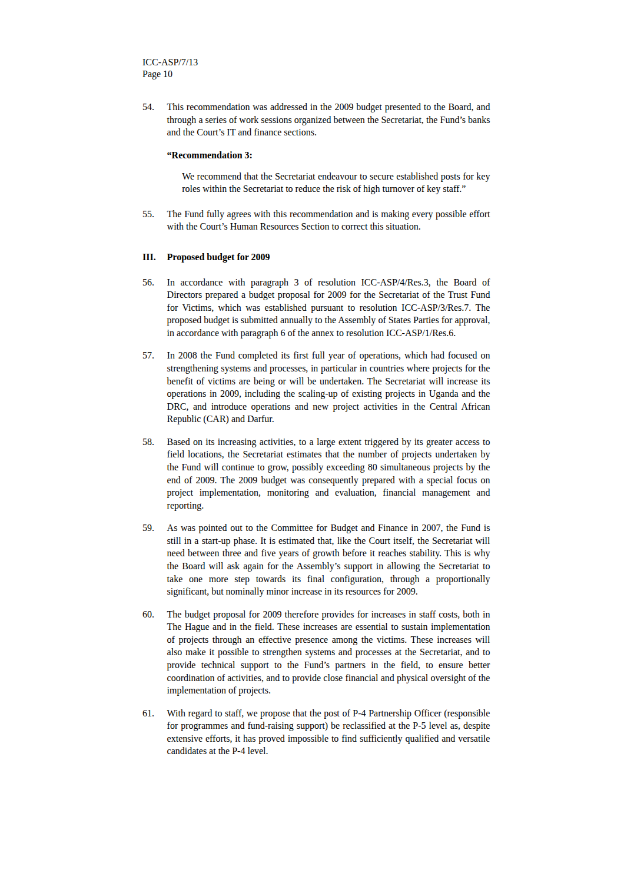ICC-ASP/7/13
Page 10
54.
This recommendation was addressed in the 2009 budget presented to the Board, and through a series of work sessions organized between the Secretariat, the Fund’s banks and the Court’s IT and finance sections.
“Recommendation 3:
We recommend that the Secretariat endeavour to secure established posts for key roles within the Secretariat to reduce the risk of high turnover of key staff.”
55.
The Fund fully agrees with this recommendation and is making every possible effort with the Court’s Human Resources Section to correct this situation.
III. Proposed budget for 2009
56.
In accordance with paragraph 3 of resolution ICC-ASP/4/Res.3, the Board of Directors prepared a budget proposal for 2009 for the Secretariat of the Trust Fund for Victims, which was established pursuant to resolution ICC-ASP/3/Res.7. The proposed budget is submitted annually to the Assembly of States Parties for approval, in accordance with paragraph 6 of the annex to resolution ICC-ASP/1/Res.6.
57.
In 2008 the Fund completed its first full year of operations, which had focused on strengthening systems and processes, in particular in countries where projects for the benefit of victims are being or will be undertaken. The Secretariat will increase its operations in 2009, including the scaling-up of existing projects in Uganda and the DRC, and introduce operations and new project activities in the Central African Republic (CAR) and Darfur.
58.
Based on its increasing activities, to a large extent triggered by its greater access to field locations, the Secretariat estimates that the number of projects undertaken by the Fund will continue to grow, possibly exceeding 80 simultaneous projects by the end of 2009. The 2009 budget was consequently prepared with a special focus on project implementation, monitoring and evaluation, financial management and reporting.
59.
As was pointed out to the Committee for Budget and Finance in 2007, the Fund is still in a start-up phase. It is estimated that, like the Court itself, the Secretariat will need between three and five years of growth before it reaches stability. This is why the Board will ask again for the Assembly’s support in allowing the Secretariat to take one more step towards its final configuration, through a proportionally significant, but nominally minor increase in its resources for 2009.
60.
The budget proposal for 2009 therefore provides for increases in staff costs, both in The Hague and in the field. These increases are essential to sustain implementation of projects through an effective presence among the victims. These increases will also make it possible to strengthen systems and processes at the Secretariat, and to provide technical support to the Fund’s partners in the field, to ensure better coordination of activities, and to provide close financial and physical oversight of the implementation of projects.
61.
With regard to staff, we propose that the post of P-4 Partnership Officer (responsible for programmes and fund-raising support) be reclassified at the P-5 level as, despite extensive efforts, it has proved impossible to find sufficiently qualified and versatile candidates at the P-4 level.